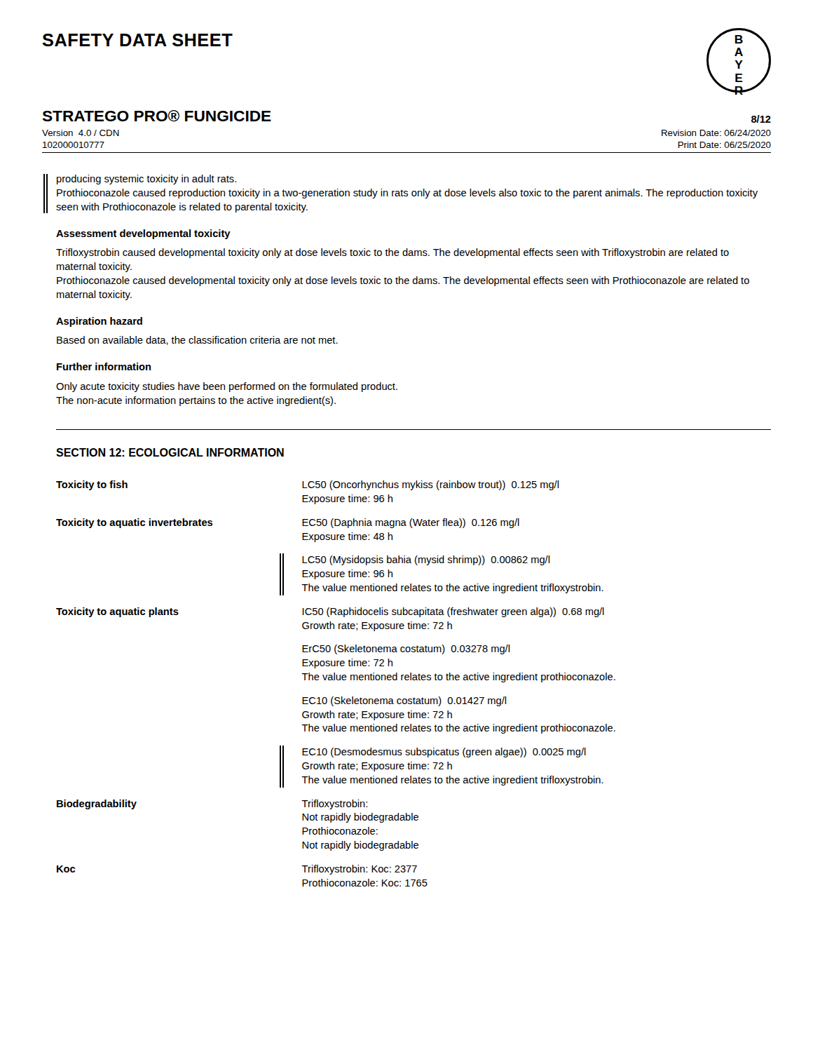SAFETY DATA SHEET
BAYER
STRATEGO PRO® FUNGICIDE
8/12
Version 4.0 / CDN
102000010777
Revision Date: 06/24/2020
Print Date: 06/25/2020
producing systemic toxicity in adult rats.
Prothioconazole caused reproduction toxicity in a two-generation study in rats only at dose levels also toxic to the parent animals. The reproduction toxicity seen with Prothioconazole is related to parental toxicity.
Assessment developmental toxicity
Trifloxystrobin caused developmental toxicity only at dose levels toxic to the dams. The developmental effects seen with Trifloxystrobin are related to maternal toxicity.
Prothioconazole caused developmental toxicity only at dose levels toxic to the dams. The developmental effects seen with Prothioconazole are related to maternal toxicity.
Aspiration hazard
Based on available data, the classification criteria are not met.
Further information
Only acute toxicity studies have been performed on the formulated product.
The non-acute information pertains to the active ingredient(s).
SECTION 12: ECOLOGICAL INFORMATION
| Toxicity to fish | LC50 (Oncorhynchus mykiss (rainbow trout)) 0.125 mg/l Exposure time: 96 h |
| Toxicity to aquatic invertebrates | EC50 (Daphnia magna (Water flea)) 0.126 mg/l Exposure time: 48 h |
| | LC50 (Mysidopsis bahia (mysid shrimp)) 0.00862 mg/l Exposure time: 96 h The value mentioned relates to the active ingredient trifloxystrobin. |
| Toxicity to aquatic plants | IC50 (Raphidocelis subcapitata (freshwater green alga)) 0.68 mg/l Growth rate; Exposure time: 72 h |
| | ErC50 (Skeletonema costatum) 0.03278 mg/l Exposure time: 72 h The value mentioned relates to the active ingredient prothioconazole. |
| | EC10 (Skeletonema costatum) 0.01427 mg/l Growth rate; Exposure time: 72 h The value mentioned relates to the active ingredient prothioconazole. |
| | EC10 (Desmodesmus subspicatus (green algae)) 0.0025 mg/l Growth rate; Exposure time: 72 h The value mentioned relates to the active ingredient trifloxystrobin. |
| Biodegradability | Trifloxystrobin: Not rapidly biodegradable Prothioconazole: Not rapidly biodegradable |
| Koc | Trifloxystrobin: Koc: 2377 Prothioconazole: Koc: 1765 |